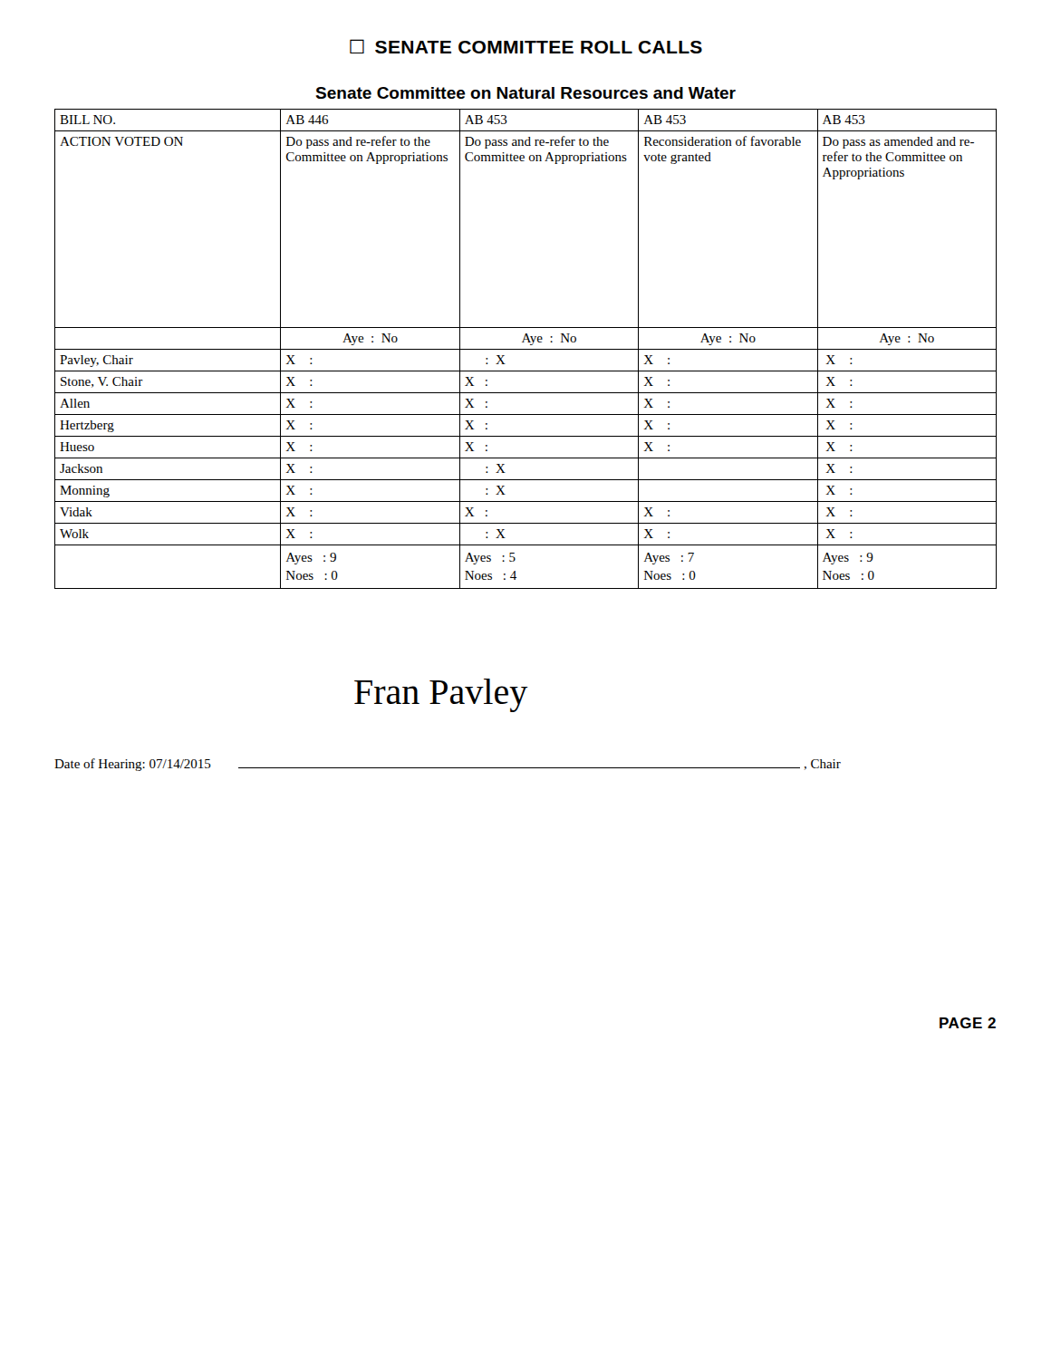☐SENATE COMMITTEE ROLL CALLS
Senate Committee on Natural Resources and Water
| BILL NO. | AB 446 | AB 453 | AB 453 | AB 453 |
| ACTION VOTED ON | Do pass and re-refer to the Committee on Appropriations | Do pass and re-refer to the Committee on Appropriations | Reconsideration of favorable vote granted | Do pass as amended and re-refer to the Committee on Appropriations |
| | Aye : No | Aye : No | Aye : No | Aye : No |
| Pavley, Chair | X : | : X | X : | X : |
| Stone, V. Chair | X : | X : | X : | X : |
| Allen | X : | X : | X : | X : |
| Hertzberg | X : | X : | X : | X : |
| Hueso | X : | X : | X : | X : |
| Jackson | X : | : X | | X : |
| Monning | X : | : X | | X : |
| Vidak | X : | X : | X : | X : |
| Wolk | X : | : X | X : | X : |
| | Ayes : 9 Noes : 0 | Ayes : 5 Noes : 4 | Ayes : 7 Noes : 0 | Ayes : 9 Noes : 0 |
Fran Pavley
Date of Hearing: 07/14/2015 , Chair
PAGE 2